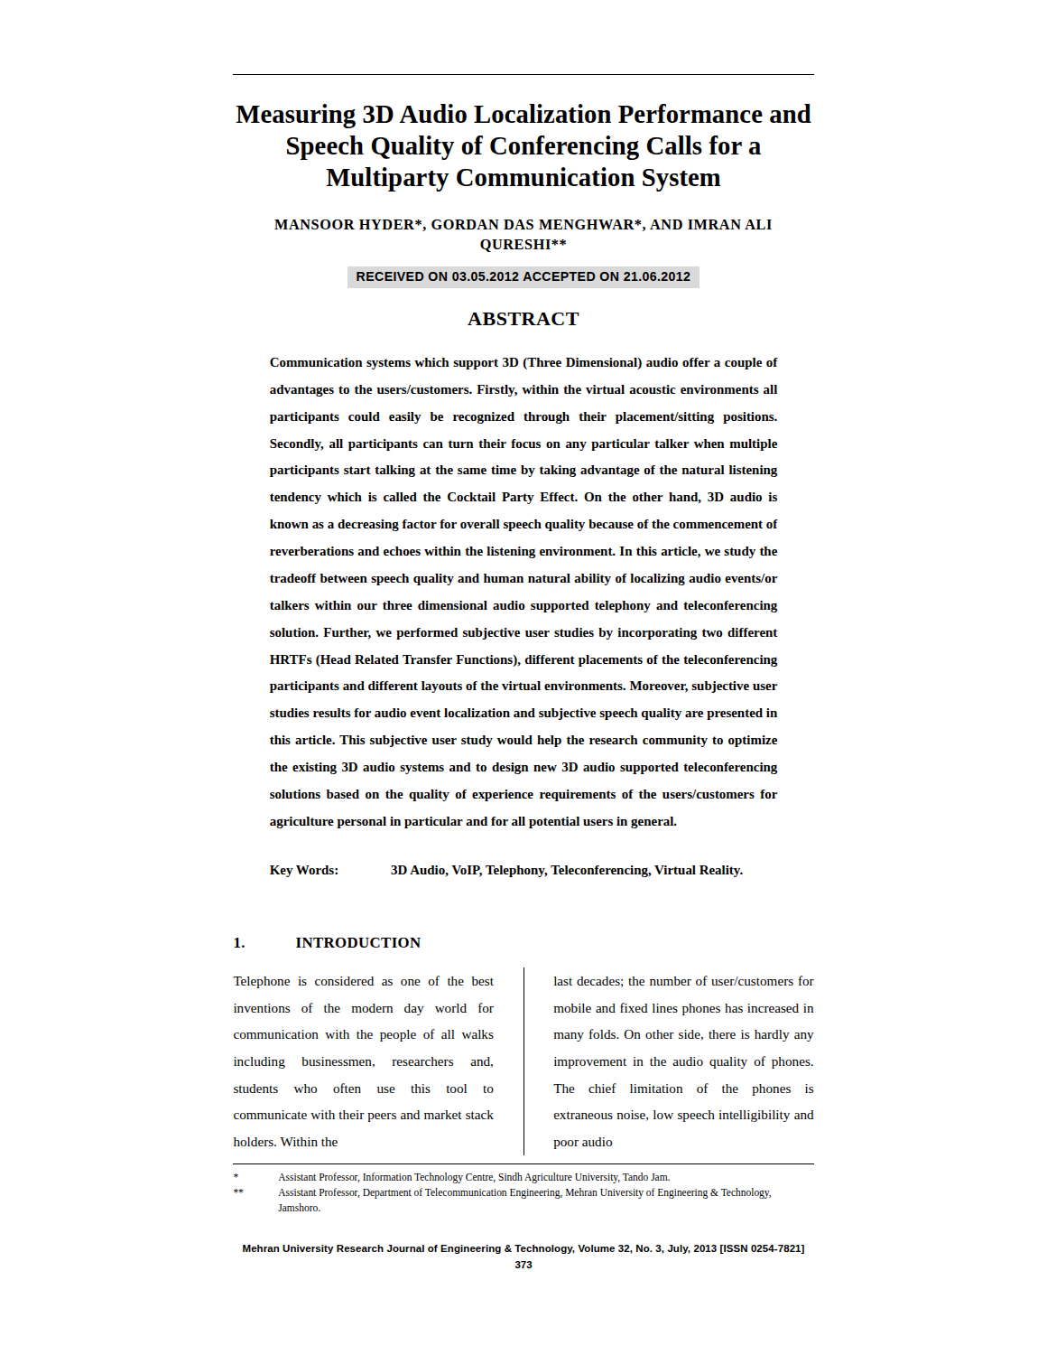Measuring 3D Audio Localization Performance and Speech Quality of Conferencing Calls for a Multiparty Communication System
MANSOOR HYDER*, GORDAN DAS MENGHWAR*, AND IMRAN ALI QURESHI**
RECEIVED ON 03.05.2012 ACCEPTED ON 21.06.2012
ABSTRACT
Communication systems which support 3D (Three Dimensional) audio offer a couple of advantages to the users/customers. Firstly, within the virtual acoustic environments all participants could easily be recognized through their placement/sitting positions. Secondly, all participants can turn their focus on any particular talker when multiple participants start talking at the same time by taking advantage of the natural listening tendency which is called the Cocktail Party Effect. On the other hand, 3D audio is known as a decreasing factor for overall speech quality because of the commencement of reverberations and echoes within the listening environment. In this article, we study the tradeoff between speech quality and human natural ability of localizing audio events/or talkers within our three dimensional audio supported telephony and teleconferencing solution. Further, we performed subjective user studies by incorporating two different HRTFs (Head Related Transfer Functions), different placements of the teleconferencing participants and different layouts of the virtual environments. Moreover, subjective user studies results for audio event localization and subjective speech quality are presented in this article. This subjective user study would help the research community to optimize the existing 3D audio systems and to design new 3D audio supported teleconferencing solutions based on the quality of experience requirements of the users/customers for agriculture personal in particular and for all potential users in general.
Key Words:
3D Audio, VoIP, Telephony, Teleconferencing, Virtual Reality.
1.
INTRODUCTION
Telephone is considered as one of the best inventions of the modern day world for communication with the people of all walks including businessmen, researchers and, students who often use this tool to communicate with their peers and market stack holders. Within the
last decades; the number of user/customers for mobile and fixed lines phones has increased in many folds. On other side, there is hardly any improvement in the audio quality of phones. The chief limitation of the phones is extraneous noise, low speech intelligibility and poor audio
*
Assistant Professor, Information Technology Centre, Sindh Agriculture University, Tando Jam.
**
Assistant Professor, Department of Telecommunication Engineering, Mehran University of Engineering & Technology, Jamshoro.
Mehran University Research Journal of Engineering & Technology, Volume 32, No. 3, July, 2013 [ISSN 0254-7821]
373